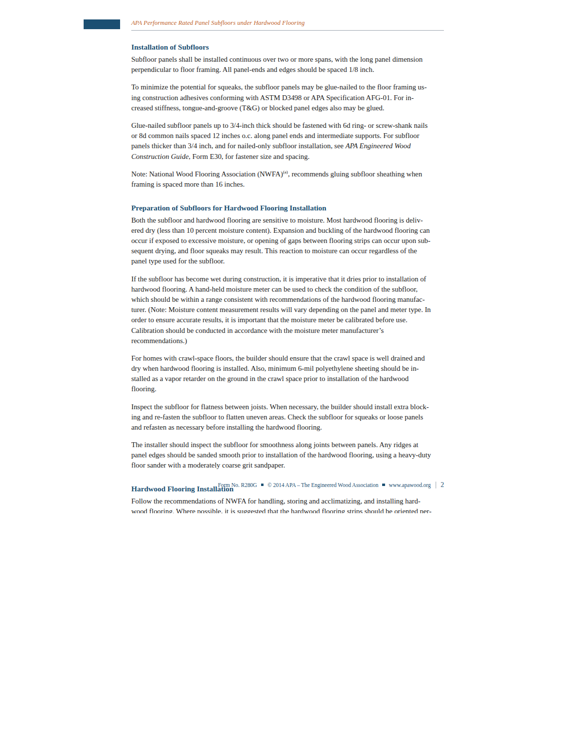APA Performance Rated Panel Subfloors under Hardwood Flooring
Installation of Subfloors
Subfloor panels shall be installed continuous over two or more spans, with the long panel dimension perpendicular to floor framing. All panel-ends and edges should be spaced 1/8 inch.
To minimize the potential for squeaks, the subfloor panels may be glue-nailed to the floor framing using construction adhesives conforming with ASTM D3498 or APA Specification AFG-01. For increased stiffness, tongue-and-groove (T&G) or blocked panel edges also may be glued.
Glue-nailed subfloor panels up to 3/4-inch thick should be fastened with 6d ring- or screw-shank nails or 8d common nails spaced 12 inches o.c. along panel ends and intermediate supports. For subfloor panels thicker than 3/4 inch, and for nailed-only subfloor installation, see APA Engineered Wood Construction Guide, Form E30, for fastener size and spacing.
Note: National Wood Flooring Association (NWFA)(a), recommends gluing subfloor sheathing when framing is spaced more than 16 inches.
Preparation of Subfloors for Hardwood Flooring Installation
Both the subfloor and hardwood flooring are sensitive to moisture. Most hardwood flooring is delivered dry (less than 10 percent moisture content). Expansion and buckling of the hardwood flooring can occur if exposed to excessive moisture, or opening of gaps between flooring strips can occur upon subsequent drying, and floor squeaks may result. This reaction to moisture can occur regardless of the panel type used for the subfloor.
If the subfloor has become wet during construction, it is imperative that it dries prior to installation of hardwood flooring. A hand-held moisture meter can be used to check the condition of the subfloor, which should be within a range consistent with recommendations of the hardwood flooring manufacturer. (Note: Moisture content measurement results will vary depending on the panel and meter type. In order to ensure accurate results, it is important that the moisture meter be calibrated before use. Calibration should be conducted in accordance with the moisture meter manufacturer’s recommendations.)
For homes with crawl-space floors, the builder should ensure that the crawl space is well drained and dry when hardwood flooring is installed. Also, minimum 6-mil polyethylene sheeting should be installed as a vapor retarder on the ground in the crawl space prior to installation of the hardwood flooring.
Inspect the subfloor for flatness between joists. When necessary, the builder should install extra blocking and re-fasten the subfloor to flatten uneven areas. Check the subfloor for squeaks or loose panels and refasten as necessary before installing the hardwood flooring.
The installer should inspect the subfloor for smoothness along joints between panels. Any ridges at panel edges should be sanded smooth prior to installation of the hardwood flooring, using a heavy-duty floor sander with a moderately coarse grit sandpaper.
Hardwood Flooring Installation
Follow the recommendations of NWFA for handling, storing and acclimatizing, and installing hardwood flooring. Where possible, it is suggested that the hardwood flooring strips should be oriented perpendicular to floor framing for maximum floor stiffness.
(a) National Wood Flooring Association (NWFA), 111 Chesterfield Industrial Boulevard, Chesterfield, Missouri 63005, Phone 800-422-4556, www.woodfloors.org, www.nwfa.org.
Form No. R280G © 2014 APA – The Engineered Wood Association www.apawood.org 2